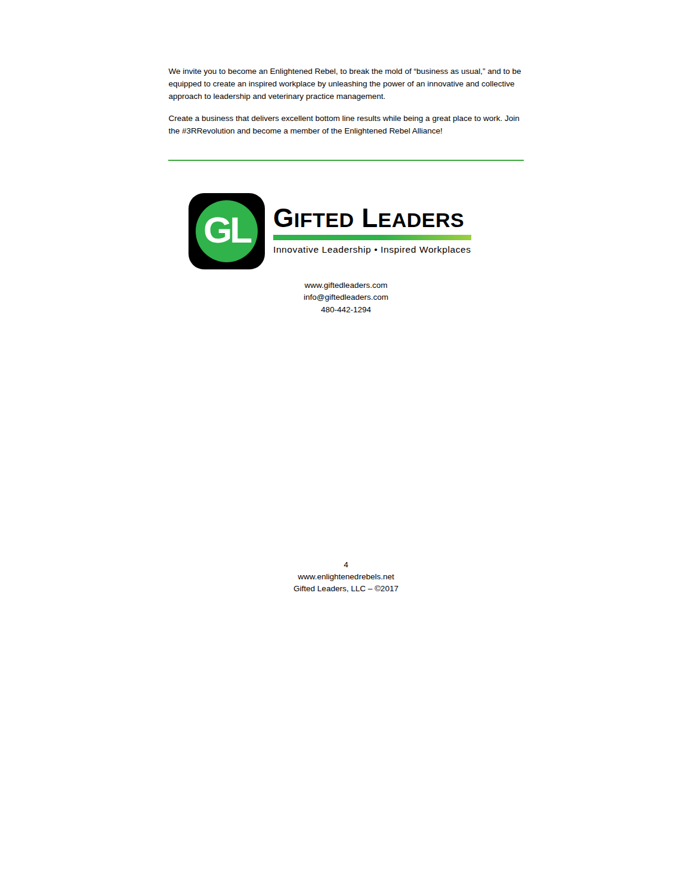We invite you to become an Enlightened Rebel, to break the mold of “business as usual,” and to be equipped to create an inspired workplace by unleashing the power of an innovative and collective approach to leadership and veterinary practice management.
Create a business that delivers excellent bottom line results while being a great place to work. Join the #3RRevolution and become a member of the Enlightened Rebel Alliance!
GL
GIFTED LEADERS
Innovative Leadership • Inspired Workplaces
www.giftedleaders.com
info@giftedleaders.com
480-442-1294
4
www.enlightenedrebels.net
Gifted Leaders, LLC – ©2017